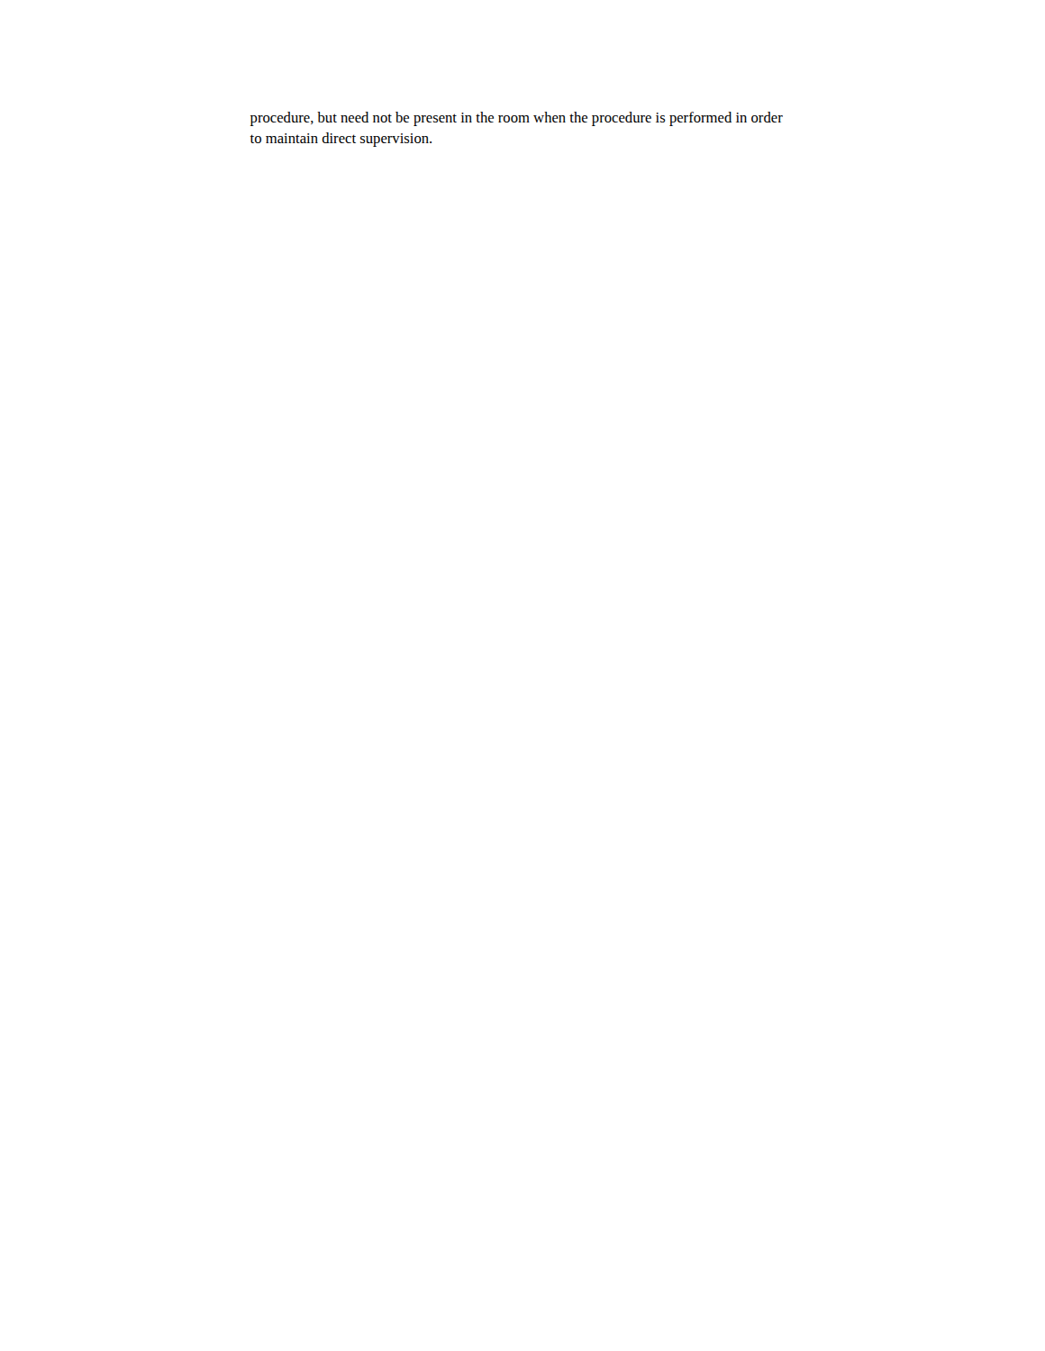procedure, but need not be present in the room when the procedure is performed in order to maintain direct supervision.